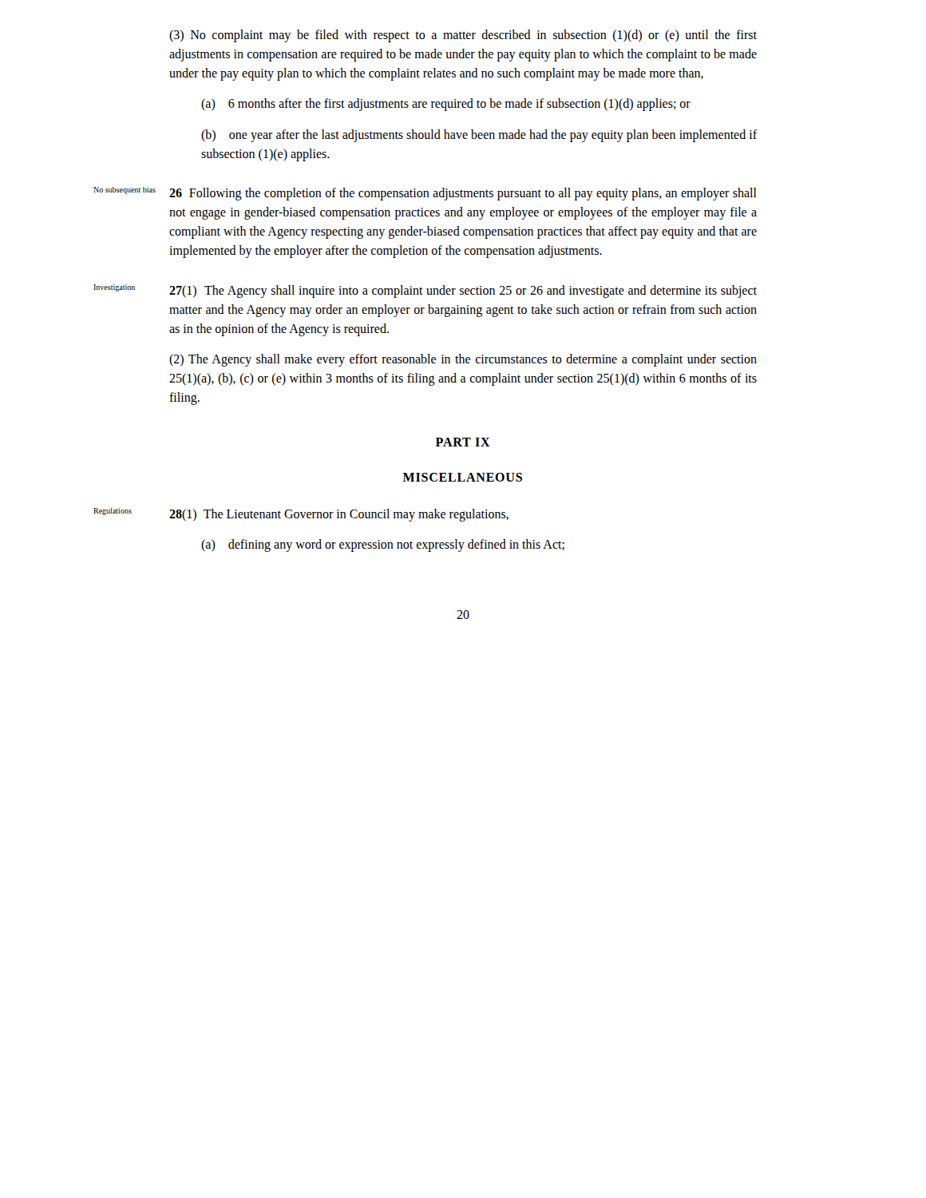(3) No complaint may be filed with respect to a matter described in subsection (1)(d) or (e) until the first adjustments in compensation are required to be made under the pay equity plan to which the complaint to be made under the pay equity plan to which the complaint relates and no such complaint may be made more than,
(a) 6 months after the first adjustments are required to be made if subsection (1)(d) applies; or
(b) one year after the last adjustments should have been made had the pay equity plan been implemented if subsection (1)(e) applies.
No subsequent bias
26 Following the completion of the compensation adjustments pursuant to all pay equity plans, an employer shall not engage in gender-biased compensation practices and any employee or employees of the employer may file a compliant with the Agency respecting any gender-biased compensation practices that affect pay equity and that are implemented by the employer after the completion of the compensation adjustments.
Investigation
27(1) The Agency shall inquire into a complaint under section 25 or 26 and investigate and determine its subject matter and the Agency may order an employer or bargaining agent to take such action or refrain from such action as in the opinion of the Agency is required.
(2) The Agency shall make every effort reasonable in the circumstances to determine a complaint under section 25(1)(a), (b), (c) or (e) within 3 months of its filing and a complaint under section 25(1)(d) within 6 months of its filing.
PART IX
MISCELLANEOUS
Regulations
28(1) The Lieutenant Governor in Council may make regulations,
(a) defining any word or expression not expressly defined in this Act;
20